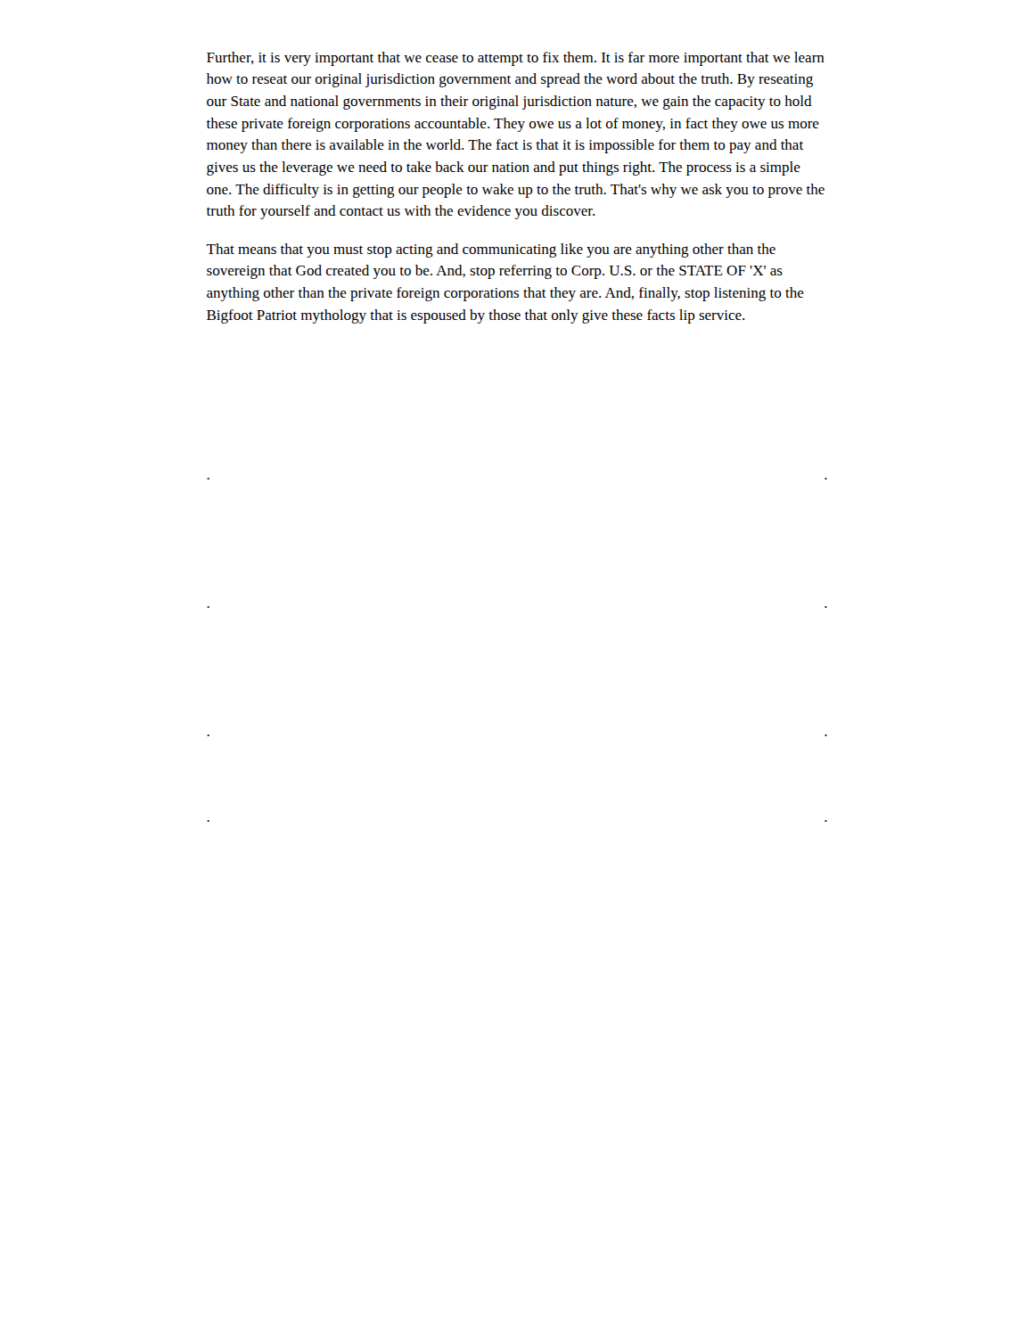Further, it is very important that we cease to attempt to fix them. It is far more important that we learn how to reseat our original jurisdiction government and spread the word about the truth. By reseating our State and national governments in their original jurisdiction nature, we gain the capacity to hold these private foreign corporations accountable. They owe us a lot of money, in fact they owe us more money than there is available in the world. The fact is that it is impossible for them to pay and that gives us the leverage we need to take back our nation and put things right. The process is a simple one. The difficulty is in getting our people to wake up to the truth. That's why we ask you to prove the truth for yourself and contact us with the evidence you discover.
That means that you must stop acting and communicating like you are anything other than the sovereign that God created you to be. And, stop referring to Corp. U.S. or the STATE OF 'X' as anything other than the private foreign corporations that they are. And, finally, stop listening to the Bigfoot Patriot mythology that is espoused by those that only give these facts lip service.
. .
. .
. .
. .